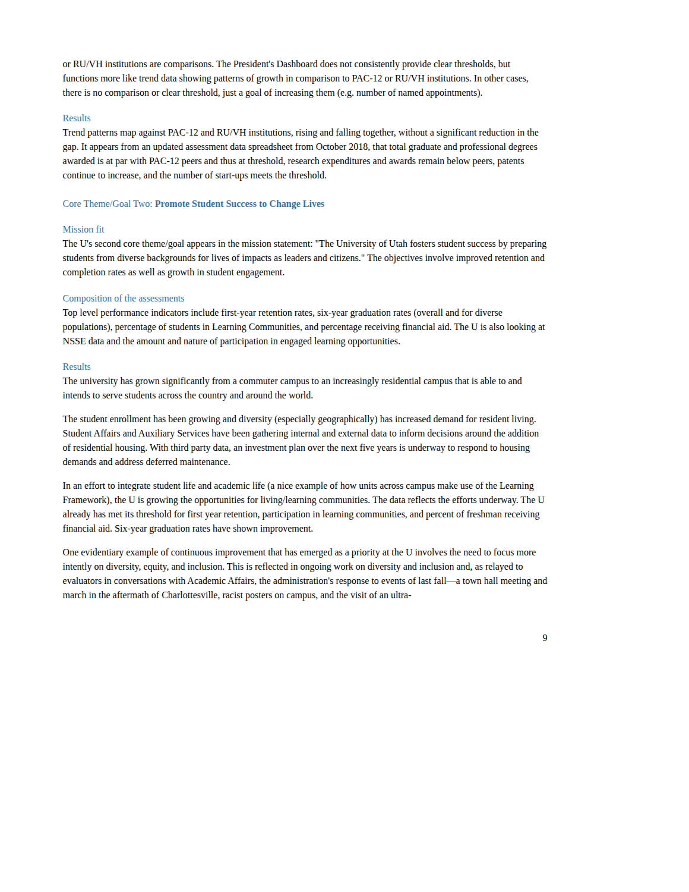or RU/VH institutions are comparisons. The President's Dashboard does not consistently provide clear thresholds, but functions more like trend data showing patterns of growth in comparison to PAC-12 or RU/VH institutions. In other cases, there is no comparison or clear threshold, just a goal of increasing them (e.g. number of named appointments).
Results
Trend patterns map against PAC-12 and RU/VH institutions, rising and falling together, without a significant reduction in the gap. It appears from an updated assessment data spreadsheet from October 2018, that total graduate and professional degrees awarded is at par with PAC-12 peers and thus at threshold, research expenditures and awards remain below peers, patents continue to increase, and the number of start-ups meets the threshold.
Core Theme/Goal Two: Promote Student Success to Change Lives
Mission fit
The U's second core theme/goal appears in the mission statement: "The University of Utah fosters student success by preparing students from diverse backgrounds for lives of impacts as leaders and citizens." The objectives involve improved retention and completion rates as well as growth in student engagement.
Composition of the assessments
Top level performance indicators include first-year retention rates, six-year graduation rates (overall and for diverse populations), percentage of students in Learning Communities, and percentage receiving financial aid. The U is also looking at NSSE data and the amount and nature of participation in engaged learning opportunities.
Results
The university has grown significantly from a commuter campus to an increasingly residential campus that is able to and intends to serve students across the country and around the world.
The student enrollment has been growing and diversity (especially geographically) has increased demand for resident living. Student Affairs and Auxiliary Services have been gathering internal and external data to inform decisions around the addition of residential housing. With third party data, an investment plan over the next five years is underway to respond to housing demands and address deferred maintenance.
In an effort to integrate student life and academic life (a nice example of how units across campus make use of the Learning Framework), the U is growing the opportunities for living/learning communities. The data reflects the efforts underway. The U already has met its threshold for first year retention, participation in learning communities, and percent of freshman receiving financial aid. Six-year graduation rates have shown improvement.
One evidentiary example of continuous improvement that has emerged as a priority at the U involves the need to focus more intently on diversity, equity, and inclusion. This is reflected in ongoing work on diversity and inclusion and, as relayed to evaluators in conversations with Academic Affairs, the administration's response to events of last fall—a town hall meeting and march in the aftermath of Charlottesville, racist posters on campus, and the visit of an ultra-
9